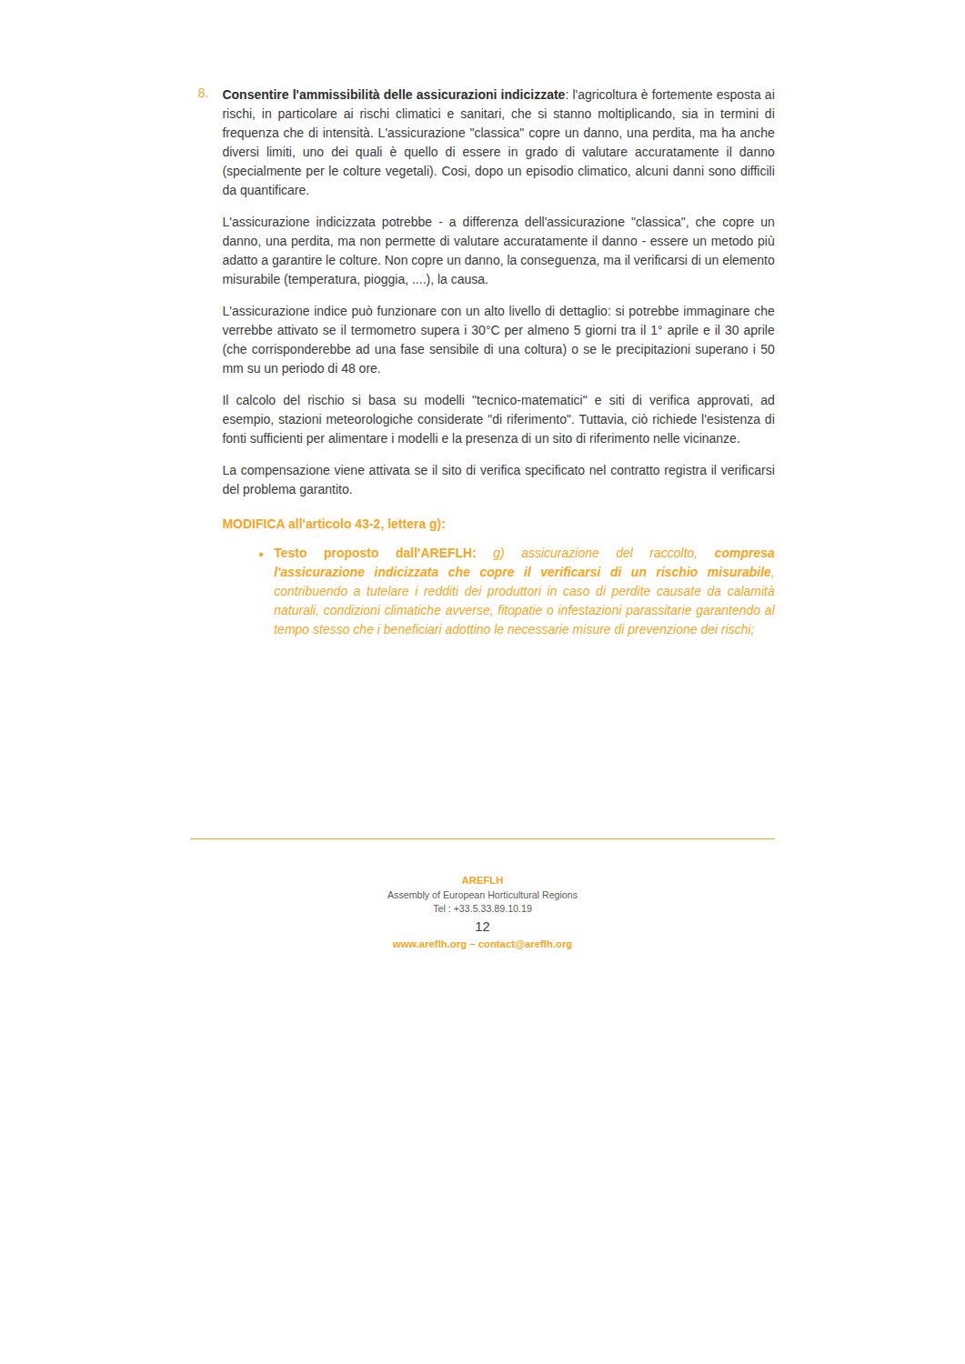Consentire l'ammissibilità delle assicurazioni indicizzate: l'agricoltura è fortemente esposta ai rischi, in particolare ai rischi climatici e sanitari, che si stanno moltiplicando, sia in termini di frequenza che di intensità. L'assicurazione "classica" copre un danno, una perdita, ma ha anche diversi limiti, uno dei quali è quello di essere in grado di valutare accuratamente il danno (specialmente per le colture vegetali). Cosi, dopo un episodio climatico, alcuni danni sono difficili da quantificare.
L'assicurazione indicizzata potrebbe - a differenza dell'assicurazione "classica", che copre un danno, una perdita, ma non permette di valutare accuratamente il danno - essere un metodo più adatto a garantire le colture. Non copre un danno, la conseguenza, ma il verificarsi di un elemento misurabile (temperatura, pioggia, ....), la causa.
L'assicurazione indice può funzionare con un alto livello di dettaglio: si potrebbe immaginare che verrebbe attivato se il termometro supera i 30°C per almeno 5 giorni tra il 1° aprile e il 30 aprile (che corrisponderebbe ad una fase sensibile di una coltura) o se le precipitazioni superano i 50 mm su un periodo di 48 ore.
Il calcolo del rischio si basa su modelli "tecnico-matematici" e siti di verifica approvati, ad esempio, stazioni meteorologiche considerate "di riferimento". Tuttavia, ciò richiede l'esistenza di fonti sufficienti per alimentare i modelli e la presenza di un sito di riferimento nelle vicinanze.
La compensazione viene attivata se il sito di verifica specificato nel contratto registra il verificarsi del problema garantito.
MODIFICA all'articolo 43-2, lettera g):
Testo proposto dall'AREFLH: g) assicurazione del raccolto, compresa l'assicurazione indicizzata che copre il verificarsi di un rischio misurabile, contribuendo a tutelare i redditi dei produttori in caso di perdite causate da calamità naturali, condizioni climatiche avverse, fitopatie o infestazioni parassitarie garantendo al tempo stesso che i beneficiari adottino le necessarie misure di prevenzione dei rischi;
AREFLH
Assembly of European Horticultural Regions
Tel : +33.5.33.89.10.19
12
www.areflh.org – contact@areflh.org